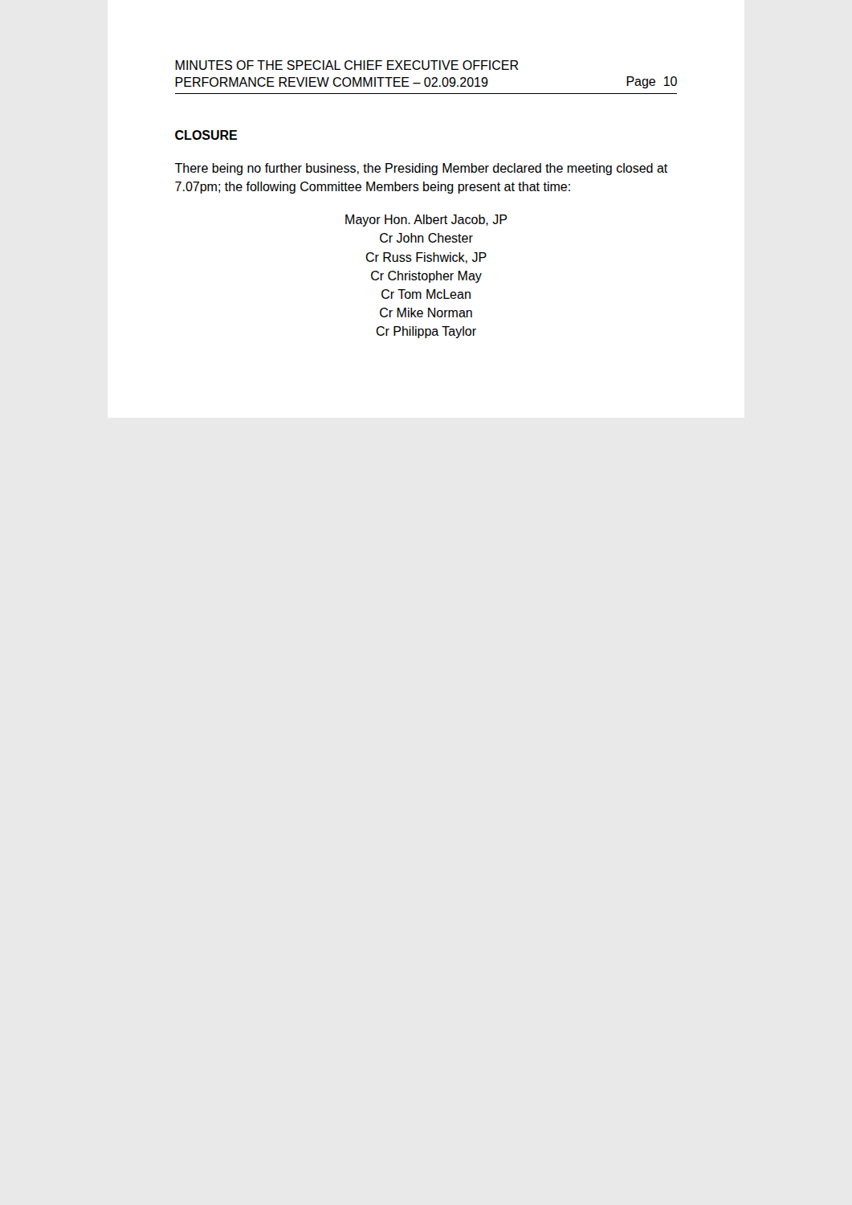Minutes of the Special Chief Executive Officer
Performance Review Committee – 02.09.2019
Page 10
Closure
There being no further business, the Presiding Member declared the meeting closed at 7.07pm; the following Committee Members being present at that time:
Mayor Hon. Albert Jacob, JP
Cr John Chester
Cr Russ Fishwick, JP
Cr Christopher May
Cr Tom McLean
Cr Mike Norman
Cr Philippa Taylor